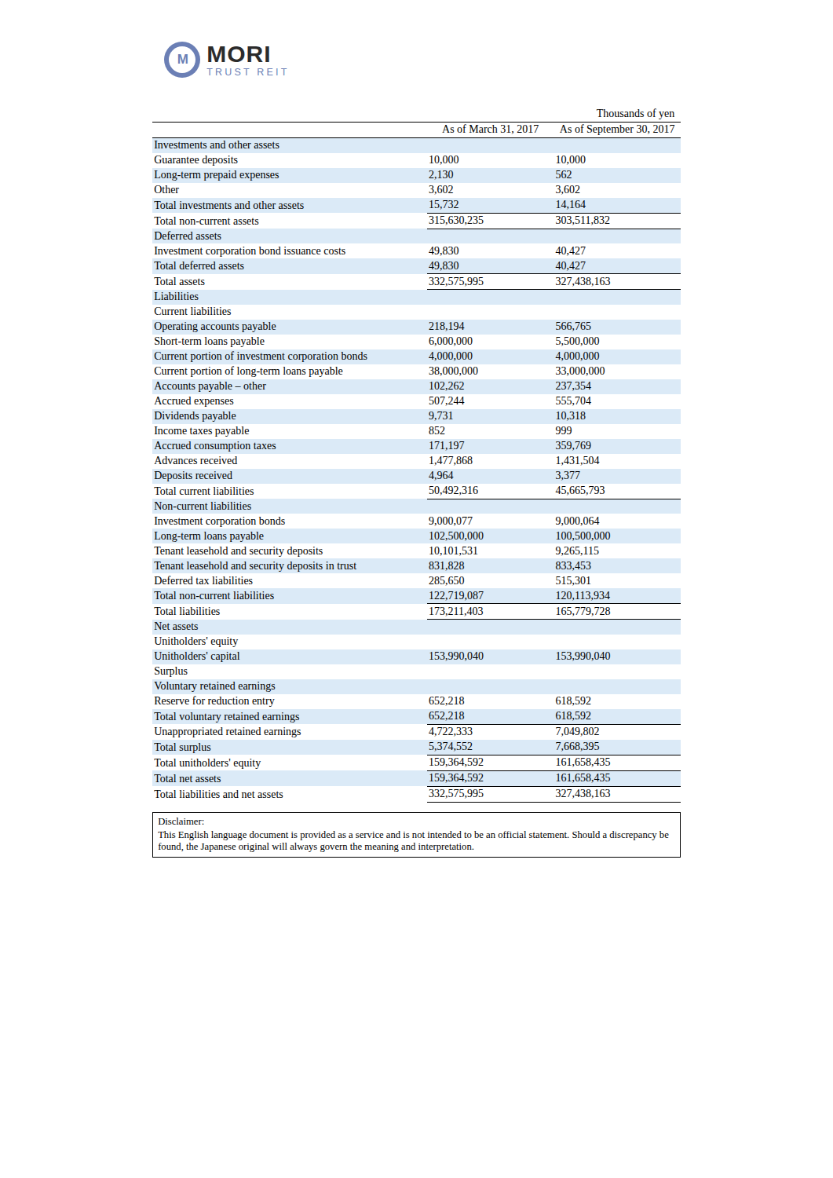M
MORI
TRUST REIT
Thousands of yen
| | As of March 31, 2017 | As of September 30, 2017 |
| Investments and other assets | | |
| Guarantee deposits | 10,000 | 10,000 |
| Long-term prepaid expenses | 2,130 | 562 |
| Other | 3,602 | 3,602 |
| Total investments and other assets | 15,732 | 14,164 |
| Total non-current assets | 315,630,235 | 303,511,832 |
| Deferred assets | | |
| Investment corporation bond issuance costs | 49,830 | 40,427 |
| Total deferred assets | 49,830 | 40,427 |
| Total assets | 332,575,995 | 327,438,163 |
| Liabilities | | |
| Current liabilities | | |
| Operating accounts payable | 218,194 | 566,765 |
| Short-term loans payable | 6,000,000 | 5,500,000 |
| Current portion of investment corporation bonds | 4,000,000 | 4,000,000 |
| Current portion of long-term loans payable | 38,000,000 | 33,000,000 |
| Accounts payable – other | 102,262 | 237,354 |
| Accrued expenses | 507,244 | 555,704 |
| Dividends payable | 9,731 | 10,318 |
| Income taxes payable | 852 | 999 |
| Accrued consumption taxes | 171,197 | 359,769 |
| Advances received | 1,477,868 | 1,431,504 |
| Deposits received | 4,964 | 3,377 |
| Total current liabilities | 50,492,316 | 45,665,793 |
| Non-current liabilities | | |
| Investment corporation bonds | 9,000,077 | 9,000,064 |
| Long-term loans payable | 102,500,000 | 100,500,000 |
| Tenant leasehold and security deposits | 10,101,531 | 9,265,115 |
| Tenant leasehold and security deposits in trust | 831,828 | 833,453 |
| Deferred tax liabilities | 285,650 | 515,301 |
| Total non-current liabilities | 122,719,087 | 120,113,934 |
| Total liabilities | 173,211,403 | 165,779,728 |
| Net assets | | |
| Unitholders' equity | | |
| Unitholders' capital | 153,990,040 | 153,990,040 |
| Surplus | | |
| Voluntary retained earnings | | |
| Reserve for reduction entry | 652,218 | 618,592 |
| Total voluntary retained earnings | 652,218 | 618,592 |
| Unappropriated retained earnings | 4,722,333 | 7,049,802 |
| Total surplus | 5,374,552 | 7,668,395 |
| Total unitholders' equity | 159,364,592 | 161,658,435 |
| Total net assets | 159,364,592 | 161,658,435 |
| Total liabilities and net assets | 332,575,995 | 327,438,163 |
Disclaimer:
This English language document is provided as a service and is not intended to be an official statement. Should a discrepancy be found, the Japanese original will always govern the meaning and interpretation.